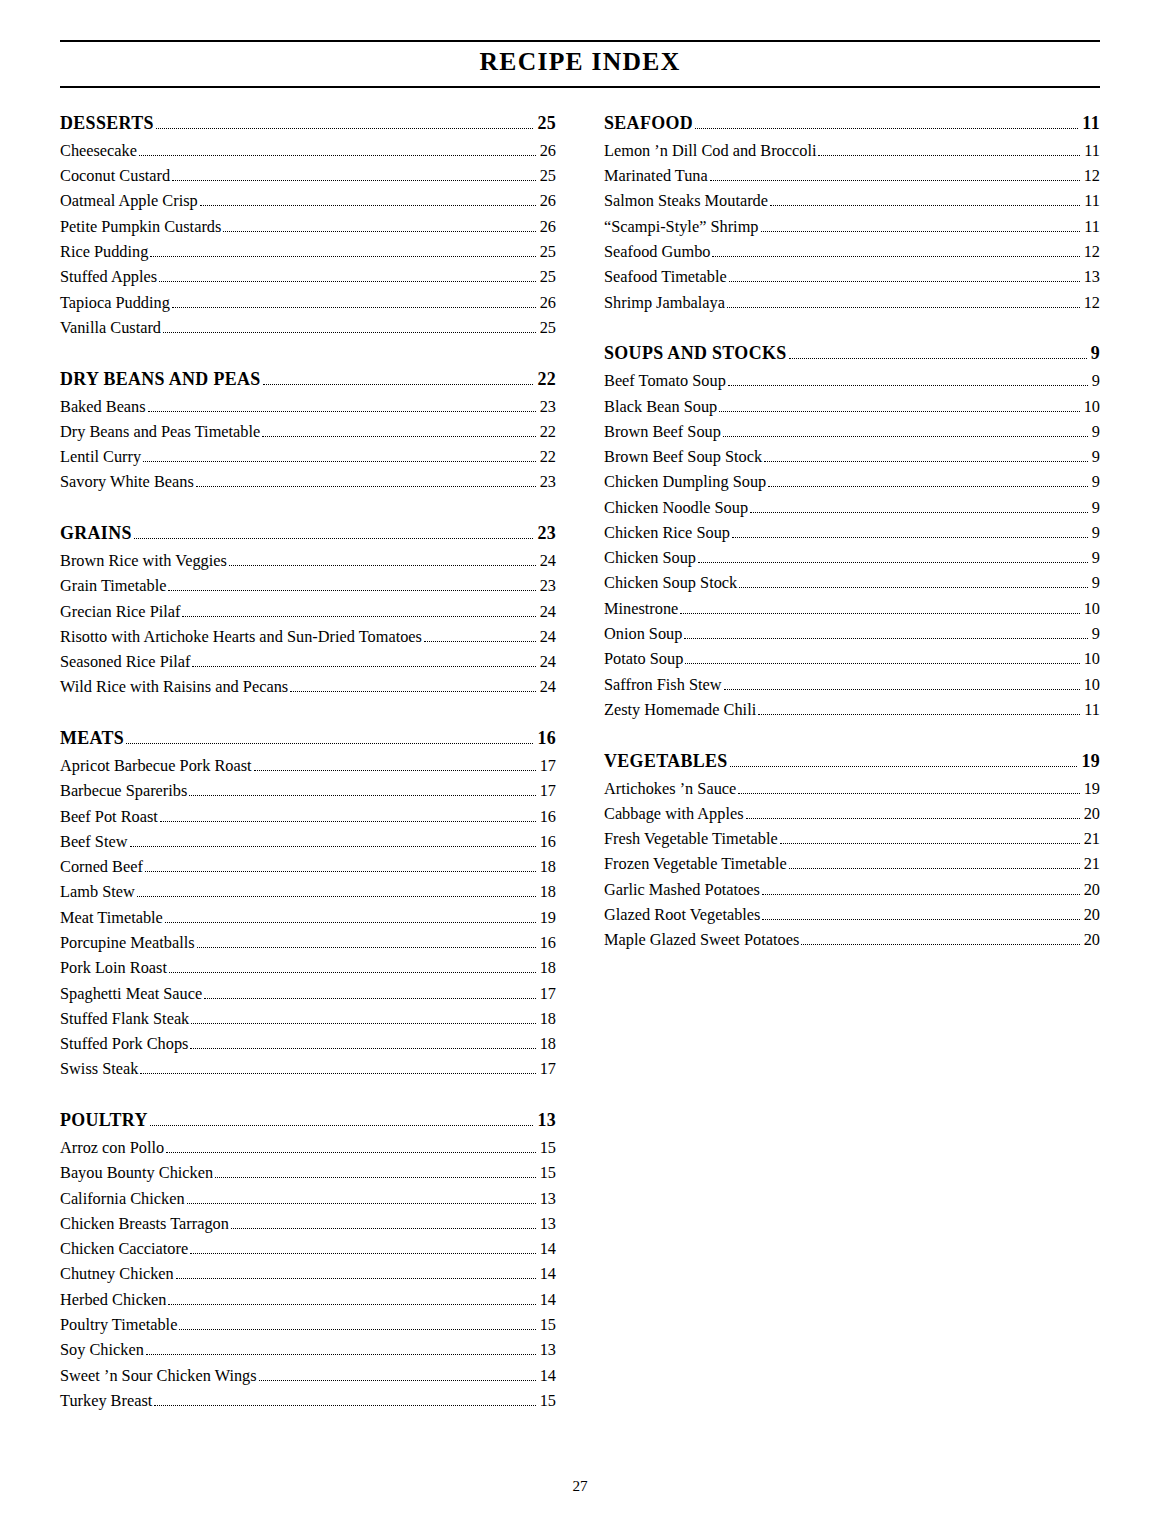RECIPE INDEX
DESSERTS 25
Cheesecake 26
Coconut Custard 25
Oatmeal Apple Crisp 26
Petite Pumpkin Custards 26
Rice Pudding 25
Stuffed Apples 25
Tapioca Pudding 26
Vanilla Custard 25
DRY BEANS AND PEAS 22
Baked Beans 23
Dry Beans and Peas Timetable 22
Lentil Curry 22
Savory White Beans 23
GRAINS 23
Brown Rice with Veggies 24
Grain Timetable 23
Grecian Rice Pilaf 24
Risotto with Artichoke Hearts and Sun-Dried Tomatoes 24
Seasoned Rice Pilaf 24
Wild Rice with Raisins and Pecans 24
MEATS 16
Apricot Barbecue Pork Roast 17
Barbecue Spareribs 17
Beef Pot Roast 16
Beef Stew 16
Corned Beef 18
Lamb Stew 18
Meat Timetable 19
Porcupine Meatballs 16
Pork Loin Roast 18
Spaghetti Meat Sauce 17
Stuffed Flank Steak 18
Stuffed Pork Chops 18
Swiss Steak 17
POULTRY 13
Arroz con Pollo 15
Bayou Bounty Chicken 15
California Chicken 13
Chicken Breasts Tarragon 13
Chicken Cacciatore 14
Chutney Chicken 14
Herbed Chicken 14
Poultry Timetable 15
Soy Chicken 13
Sweet ’n Sour Chicken Wings 14
Turkey Breast 15
SEAFOOD 11
Lemon ’n Dill Cod and Broccoli 11
Marinated Tuna 12
Salmon Steaks Moutarde 11
“Scampi-Style” Shrimp 11
Seafood Gumbo 12
Seafood Timetable 13
Shrimp Jambalaya 12
SOUPS AND STOCKS 9
Beef Tomato Soup 9
Black Bean Soup 10
Brown Beef Soup 9
Brown Beef Soup Stock 9
Chicken Dumpling Soup 9
Chicken Noodle Soup 9
Chicken Rice Soup 9
Chicken Soup 9
Chicken Soup Stock 9
Minestrone 10
Onion Soup 9
Potato Soup 10
Saffron Fish Stew 10
Zesty Homemade Chili 11
VEGETABLES 19
Artichokes ’n Sauce 19
Cabbage with Apples 20
Fresh Vegetable Timetable 21
Frozen Vegetable Timetable 21
Garlic Mashed Potatoes 20
Glazed Root Vegetables 20
Maple Glazed Sweet Potatoes 20
27